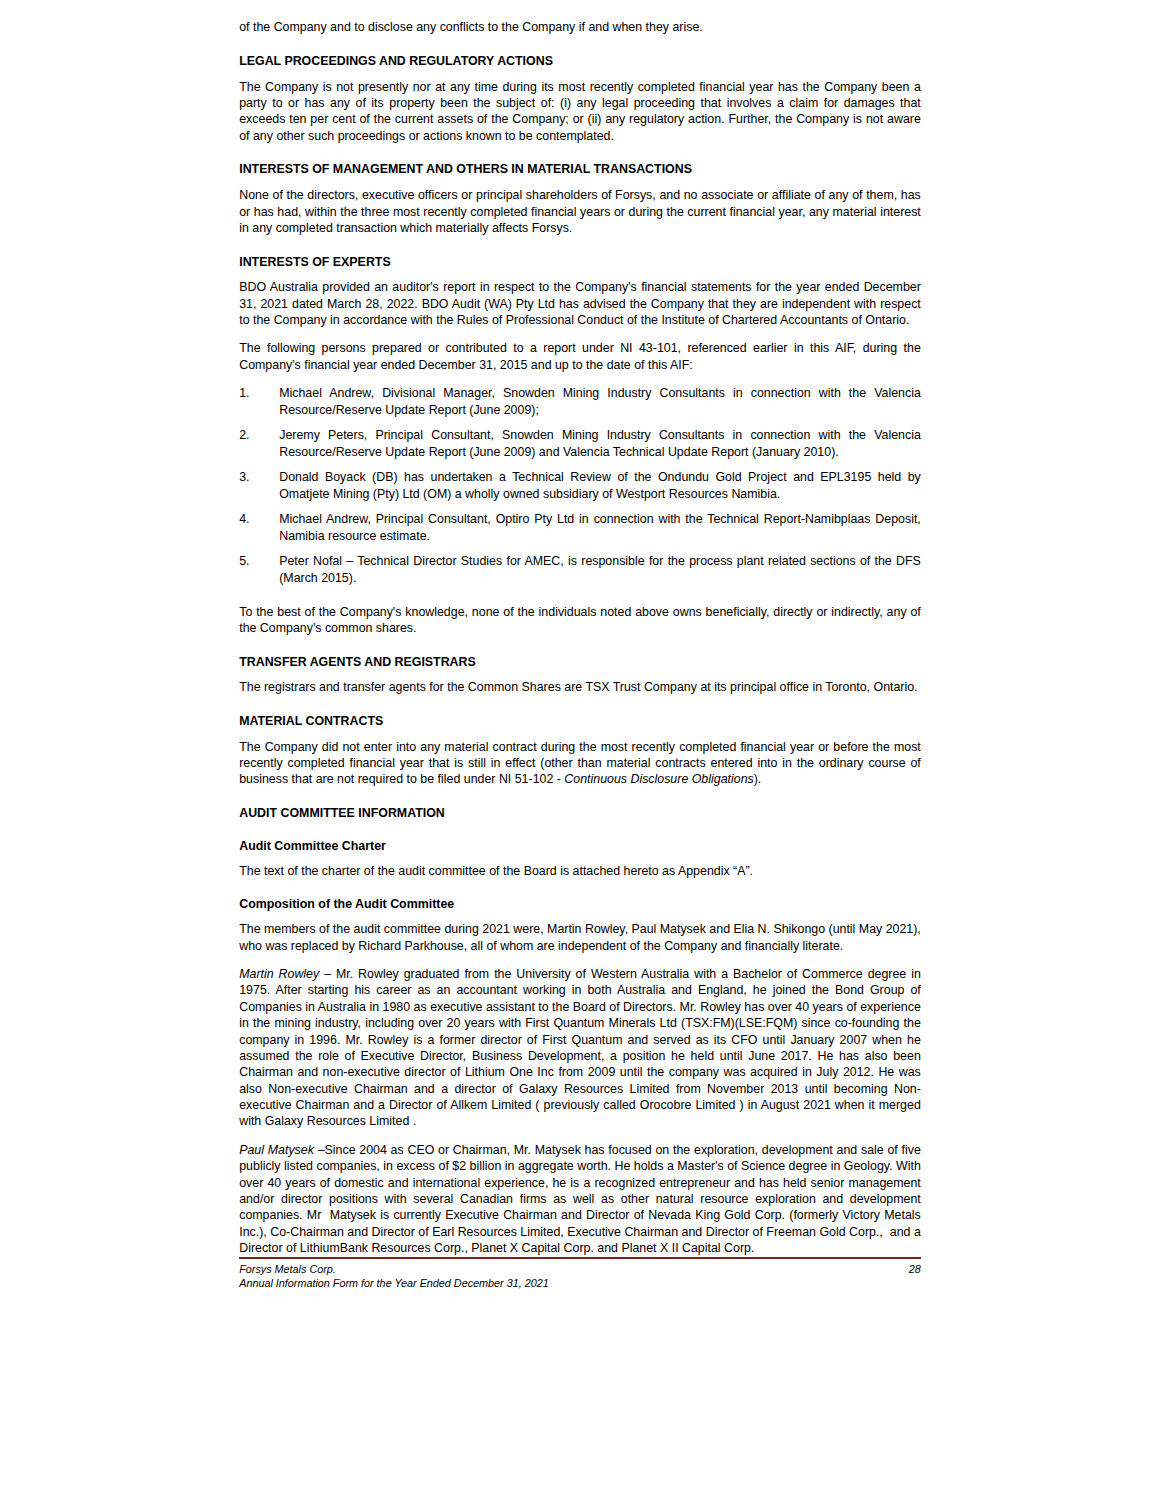of the Company and to disclose any conflicts to the Company if and when they arise.
Legal Proceedings and Regulatory Actions
The Company is not presently nor at any time during its most recently completed financial year has the Company been a party to or has any of its property been the subject of: (i) any legal proceeding that involves a claim for damages that exceeds ten per cent of the current assets of the Company; or (ii) any regulatory action. Further, the Company is not aware of any other such proceedings or actions known to be contemplated.
Interests of Management and Others in Material Transactions
None of the directors, executive officers or principal shareholders of Forsys, and no associate or affiliate of any of them, has or has had, within the three most recently completed financial years or during the current financial year, any material interest in any completed transaction which materially affects Forsys.
Interests of Experts
BDO Australia provided an auditor's report in respect to the Company's financial statements for the year ended December 31, 2021 dated March 28, 2022. BDO Audit (WA) Pty Ltd has advised the Company that they are independent with respect to the Company in accordance with the Rules of Professional Conduct of the Institute of Chartered Accountants of Ontario.
The following persons prepared or contributed to a report under NI 43-101, referenced earlier in this AIF, during the Company's financial year ended December 31, 2015 and up to the date of this AIF:
Michael Andrew, Divisional Manager, Snowden Mining Industry Consultants in connection with the Valencia Resource/Reserve Update Report (June 2009);
Jeremy Peters, Principal Consultant, Snowden Mining Industry Consultants in connection with the Valencia Resource/Reserve Update Report (June 2009) and Valencia Technical Update Report (January 2010).
Donald Boyack (DB) has undertaken a Technical Review of the Ondundu Gold Project and EPL3195 held by Omatjete Mining (Pty) Ltd (OM) a wholly owned subsidiary of Westport Resources Namibia.
Michael Andrew, Principal Consultant, Optiro Pty Ltd in connection with the Technical Report-Namibplaas Deposit, Namibia resource estimate.
Peter Nofal – Technical Director Studies for AMEC, is responsible for the process plant related sections of the DFS (March 2015).
To the best of the Company's knowledge, none of the individuals noted above owns beneficially, directly or indirectly, any of the Company's common shares.
Transfer Agents and Registrars
The registrars and transfer agents for the Common Shares are TSX Trust Company at its principal office in Toronto, Ontario.
Material Contracts
The Company did not enter into any material contract during the most recently completed financial year or before the most recently completed financial year that is still in effect (other than material contracts entered into in the ordinary course of business that are not required to be filed under NI 51-102 - Continuous Disclosure Obligations).
Audit Committee Information
Audit Committee Charter
The text of the charter of the audit committee of the Board is attached hereto as Appendix “A”.
Composition of the Audit Committee
The members of the audit committee during 2021 were, Martin Rowley, Paul Matysek and Elia N. Shikongo (until May 2021), who was replaced by Richard Parkhouse, all of whom are independent of the Company and financially literate.
Martin Rowley – Mr. Rowley graduated from the University of Western Australia with a Bachelor of Commerce degree in 1975. After starting his career as an accountant working in both Australia and England, he joined the Bond Group of Companies in Australia in 1980 as executive assistant to the Board of Directors. Mr. Rowley has over 40 years of experience in the mining industry, including over 20 years with First Quantum Minerals Ltd (TSX:FM)(LSE:FQM) since co-founding the company in 1996. Mr. Rowley is a former director of First Quantum and served as its CFO until January 2007 when he assumed the role of Executive Director, Business Development, a position he held until June 2017. He has also been Chairman and non-executive director of Lithium One Inc from 2009 until the company was acquired in July 2012. He was also Non-executive Chairman and a director of Galaxy Resources Limited from November 2013 until becoming Non-executive Chairman and a Director of Allkem Limited ( previously called Orocobre Limited ) in August 2021 when it merged with Galaxy Resources Limited .
Paul Matysek –Since 2004 as CEO or Chairman, Mr. Matysek has focused on the exploration, development and sale of five publicly listed companies, in excess of $2 billion in aggregate worth. He holds a Master's of Science degree in Geology. With over 40 years of domestic and international experience, he is a recognized entrepreneur and has held senior management and/or director positions with several Canadian firms as well as other natural resource exploration and development companies. Mr Matysek is currently Executive Chairman and Director of Nevada King Gold Corp. (formerly Victory Metals Inc.), Co-Chairman and Director of Earl Resources Limited, Executive Chairman and Director of Freeman Gold Corp., and a Director of LithiumBank Resources Corp., Planet X Capital Corp. and Planet X II Capital Corp.
Forsys Metals Corp.
Annual Information Form for the Year Ended December 31, 2021
28